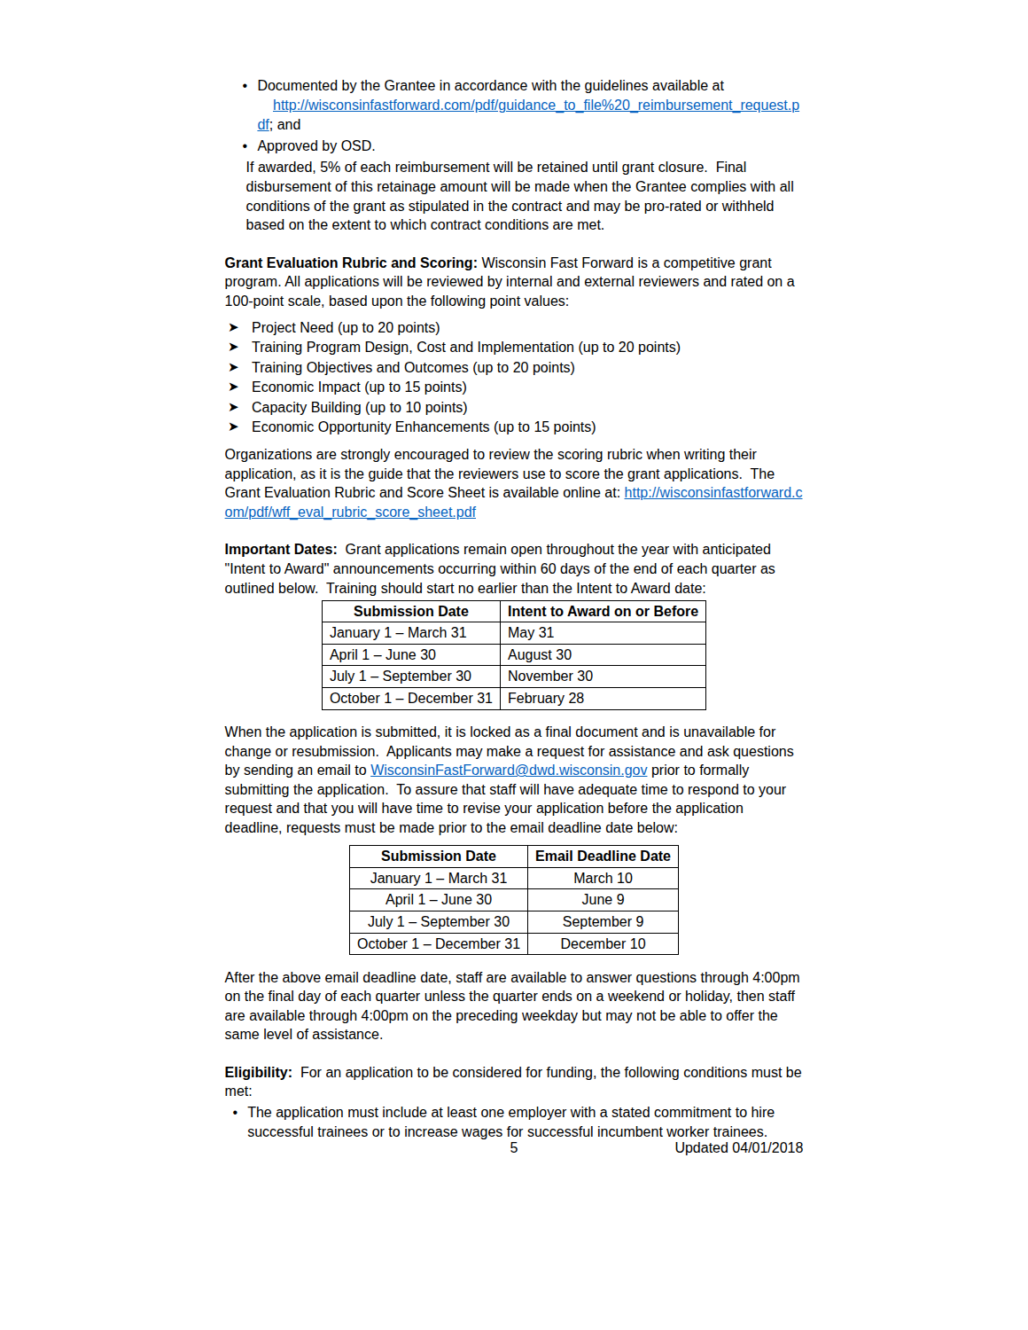Documented by the Grantee in accordance with the guidelines available at
http://wisconsinfastforward.com/pdf/guidance_to_file%20_reimbursement_request.pdf; and
Approved by OSD.
If awarded, 5% of each reimbursement will be retained until grant closure. Final disbursement of this retainage amount will be made when the Grantee complies with all conditions of the grant as stipulated in the contract and may be pro-rated or withheld based on the extent to which contract conditions are met.
Grant Evaluation Rubric and Scoring: Wisconsin Fast Forward is a competitive grant program. All applications will be reviewed by internal and external reviewers and rated on a 100-point scale, based upon the following point values:
Project Need (up to 20 points)
Training Program Design, Cost and Implementation (up to 20 points)
Training Objectives and Outcomes (up to 20 points)
Economic Impact (up to 15 points)
Capacity Building (up to 10 points)
Economic Opportunity Enhancements (up to 15 points)
Organizations are strongly encouraged to review the scoring rubric when writing their application, as it is the guide that the reviewers use to score the grant applications. The Grant Evaluation Rubric and Score Sheet is available online at: http://wisconsinfastforward.com/pdf/wff_eval_rubric_score_sheet.pdf
Important Dates: Grant applications remain open throughout the year with anticipated "Intent to Award" announcements occurring within 60 days of the end of each quarter as outlined below. Training should start no earlier than the Intent to Award date:
| Submission Date | Intent to Award on or Before |
| --- | --- |
| January 1 – March 31 | May 31 |
| April 1 – June 30 | August 30 |
| July 1 – September 30 | November 30 |
| October 1 – December 31 | February 28 |
When the application is submitted, it is locked as a final document and is unavailable for change or resubmission. Applicants may make a request for assistance and ask questions by sending an email to WisconsinFastForward@dwd.wisconsin.gov prior to formally submitting the application. To assure that staff will have adequate time to respond to your request and that you will have time to revise your application before the application deadline, requests must be made prior to the email deadline date below:
| Submission Date | Email Deadline Date |
| --- | --- |
| January 1 – March 31 | March 10 |
| April 1 – June 30 | June 9 |
| July 1 – September 30 | September 9 |
| October 1 – December 31 | December 10 |
After the above email deadline date, staff are available to answer questions through 4:00pm on the final day of each quarter unless the quarter ends on a weekend or holiday, then staff are available through 4:00pm on the preceding weekday but may not be able to offer the same level of assistance.
Eligibility: For an application to be considered for funding, the following conditions must be met:
The application must include at least one employer with a stated commitment to hire successful trainees or to increase wages for successful incumbent worker trainees.
5
Updated 04/01/2018